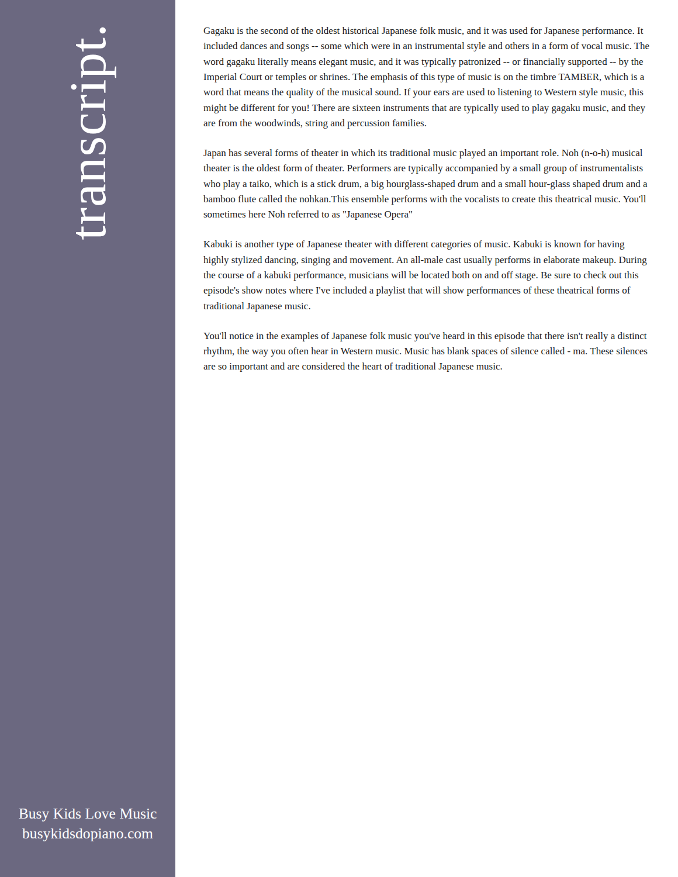transcript.
Busy Kids Love Music
busykidsdopiano.com
Gagaku is the second of the oldest historical Japanese folk music, and it was used for Japanese performance. It included dances and songs -- some which were in an instrumental style and others in a form of vocal music. The word gagaku literally means elegant music, and it was typically patronized -- or financially supported -- by the Imperial Court or temples or shrines. The emphasis of this type of music is on the timbre TAMBER, which is a word that means the quality of the musical sound. If your ears are used to listening to Western style music, this might be different for you! There are sixteen instruments that are typically used to play gagaku music, and they are from the woodwinds, string and percussion families.
Japan has several forms of theater in which its traditional music played an important role. Noh (n-o-h) musical theater is the oldest form of theater. Performers are typically accompanied by a small group of instrumentalists who play a taiko, which is a stick drum, a big hourglass-shaped drum and a small hour-glass shaped drum and a bamboo flute called the nohkan.This ensemble performs with the vocalists to create this theatrical music. You'll sometimes here Noh referred to as "Japanese Opera"
Kabuki is another type of Japanese theater with different categories of music. Kabuki is known for having highly stylized dancing, singing and movement. An all-male cast usually performs in elaborate makeup. During the course of a kabuki performance, musicians will be located both on and off stage. Be sure to check out this episode's show notes where I've included a playlist that will show performances of these theatrical forms of traditional Japanese music.
You'll notice in the examples of Japanese folk music you've heard in this episode that there isn't really a distinct rhythm, the way you often hear in Western music. Music has blank spaces of silence called - ma. These silences are so important and are considered the heart of traditional Japanese music.